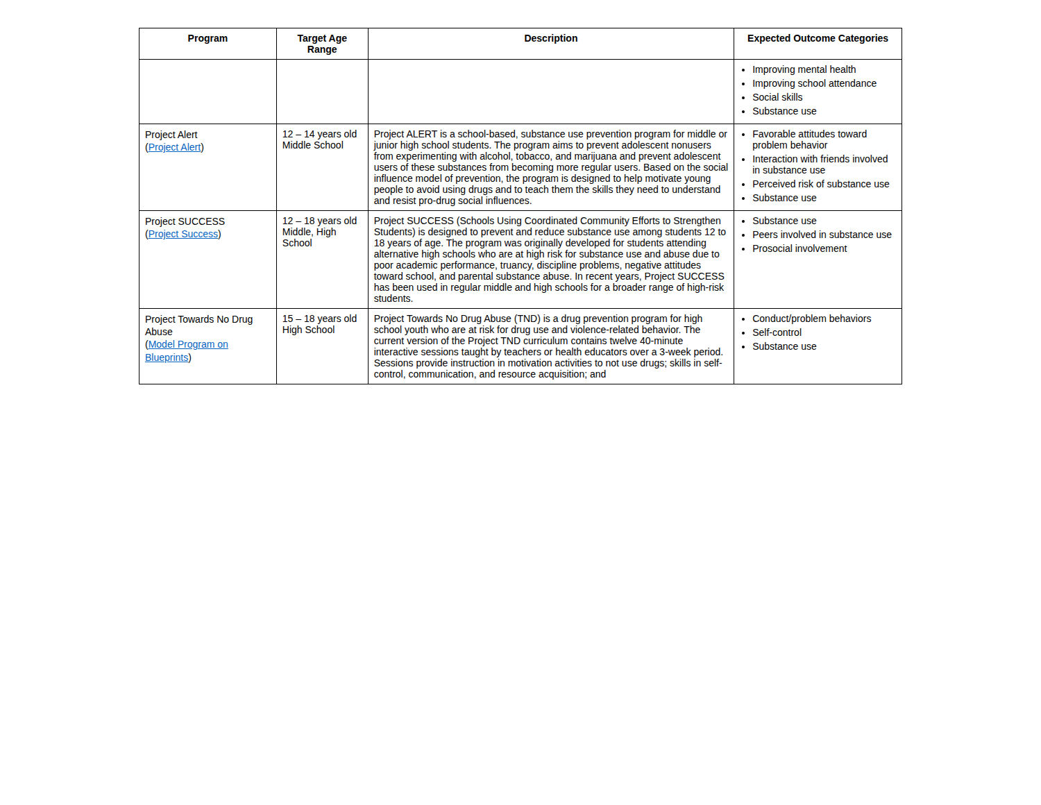| Program | Target Age Range | Description | Expected Outcome Categories |
| --- | --- | --- | --- |
| | | | Improving mental health Improving school attendance Social skills Substance use |
| Project Alert ( Project Alert ) | 12 – 14 years old Middle School | Project ALERT is a school-based, substance use prevention program for middle or junior high school students. The program aims to prevent adolescent nonusers from experimenting with alcohol, tobacco, and marijuana and prevent adolescent users of these substances from becoming more regular users. Based on the social influence model of prevention, the program is designed to help motivate young people to avoid using drugs and to teach them the skills they need to understand and resist pro-drug social influences. | Favorable attitudes toward problem behavior Interaction with friends involved in substance use Perceived risk of substance use Substance use |
| Project SUCCESS ( Project Success ) | 12 – 18 years old Middle, High School | Project SUCCESS (Schools Using Coordinated Community Efforts to Strengthen Students) is designed to prevent and reduce substance use among students 12 to 18 years of age. The program was originally developed for students attending alternative high schools who are at high risk for substance use and abuse due to poor academic performance, truancy, discipline problems, negative attitudes toward school, and parental substance abuse. In recent years, Project SUCCESS has been used in regular middle and high schools for a broader range of high-risk students. | Substance use Peers involved in substance use Prosocial involvement |
| Project Towards No Drug Abuse ( Model Program on Blueprints ) | 15 – 18 years old High School | Project Towards No Drug Abuse (TND) is a drug prevention program for high school youth who are at risk for drug use and violence-related behavior. The current version of the Project TND curriculum contains twelve 40-minute interactive sessions taught by teachers or health educators over a 3-week period. Sessions provide instruction in motivation activities to not use drugs; skills in self-control, communication, and resource acquisition; and | Conduct/problem behaviors Self-control Substance use |